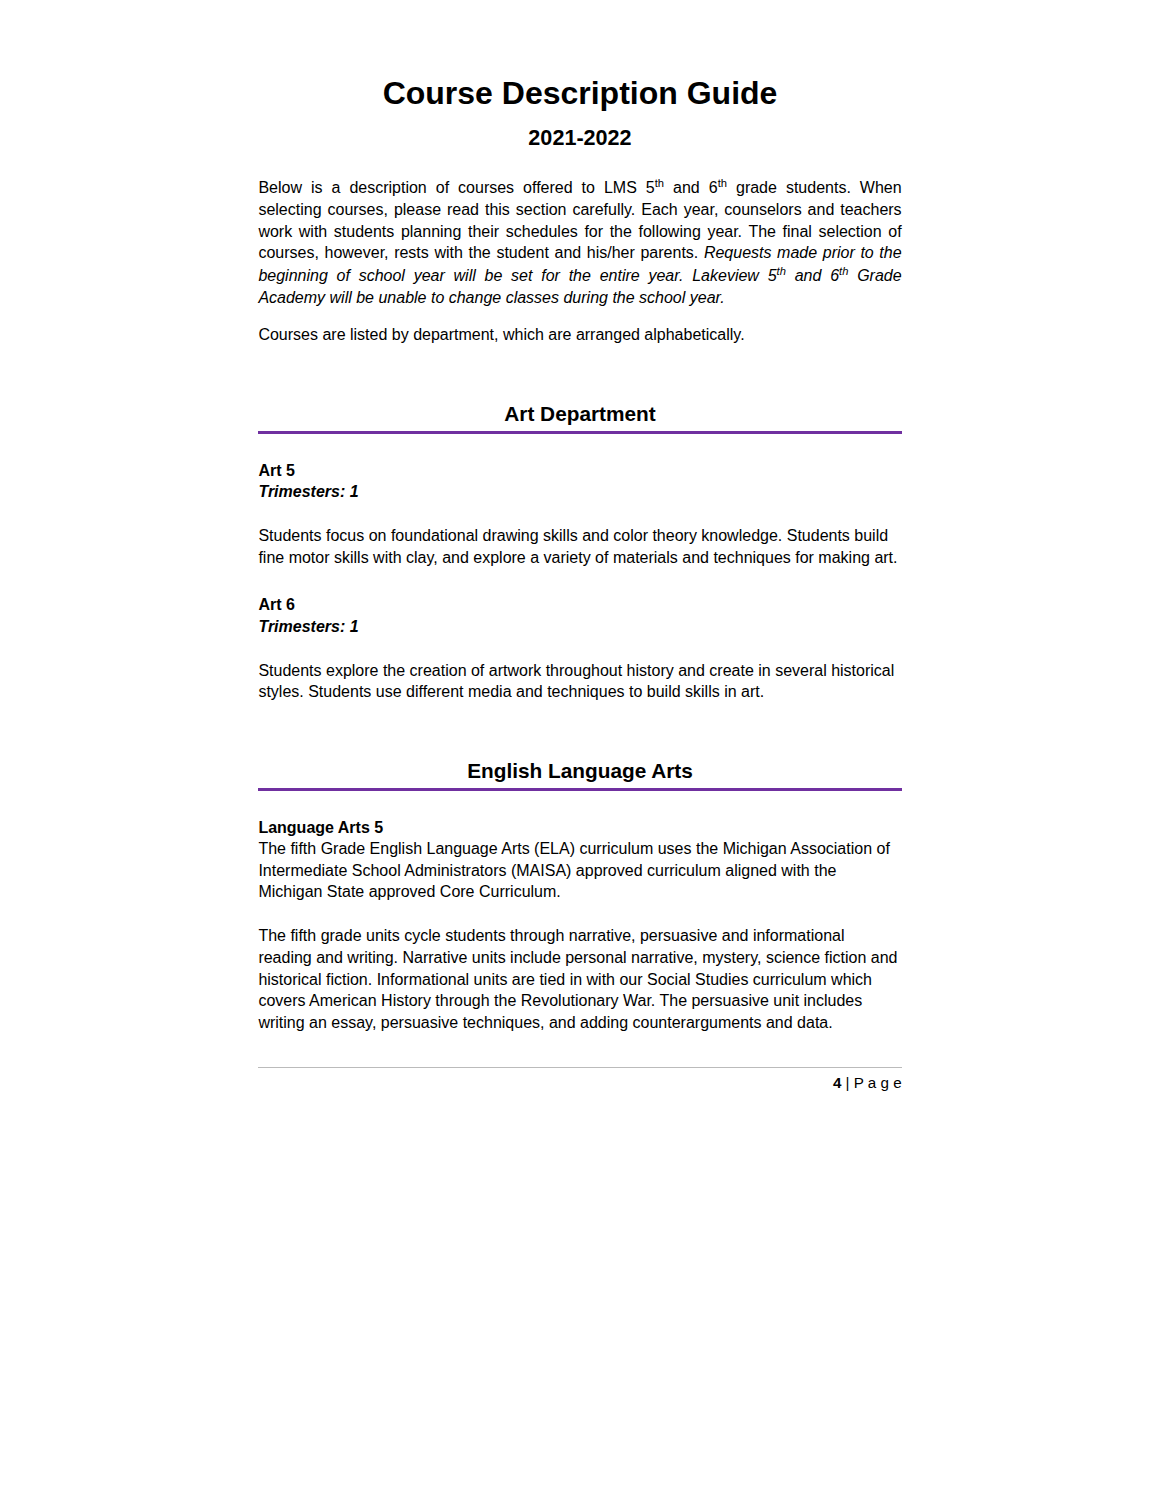Course Description Guide
2021-2022
Below is a description of courses offered to LMS 5th and 6th grade students. When selecting courses, please read this section carefully. Each year, counselors and teachers work with students planning their schedules for the following year. The final selection of courses, however, rests with the student and his/her parents. Requests made prior to the beginning of school year will be set for the entire year. Lakeview 5th and 6th Grade Academy will be unable to change classes during the school year.
Courses are listed by department, which are arranged alphabetically.
Art Department
Art 5
Trimesters: 1
Students focus on foundational drawing skills and color theory knowledge. Students build fine motor skills with clay, and explore a variety of materials and techniques for making art.
Art 6
Trimesters: 1
Students explore the creation of artwork throughout history and create in several historical styles. Students use different media and techniques to build skills in art.
English Language Arts
Language Arts 5
The fifth Grade English Language Arts (ELA) curriculum uses the Michigan Association of Intermediate School Administrators (MAISA) approved curriculum aligned with the Michigan State approved Core Curriculum.
The fifth grade units cycle students through narrative, persuasive and informational reading and writing. Narrative units include personal narrative, mystery, science fiction and historical fiction. Informational units are tied in with our Social Studies curriculum which covers American History through the Revolutionary War. The persuasive unit includes writing an essay, persuasive techniques, and adding counterarguments and data.
4 | P a g e